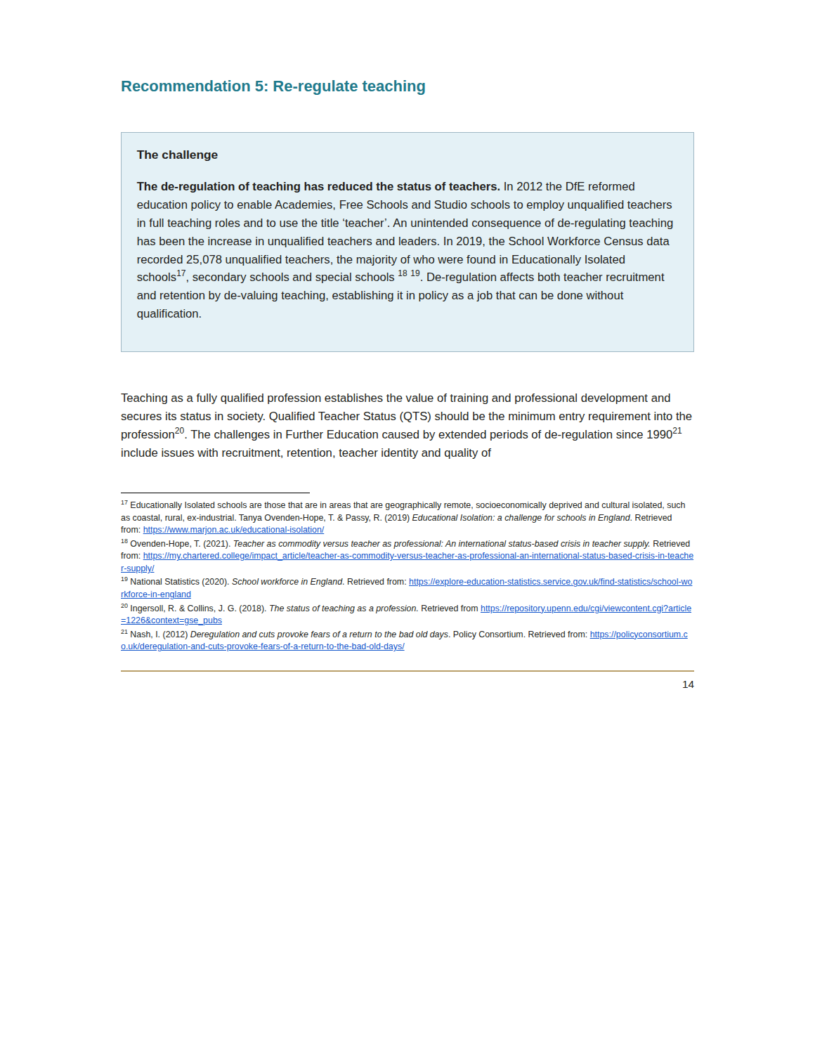Recommendation 5: Re-regulate teaching
The challenge
The de-regulation of teaching has reduced the status of teachers. In 2012 the DfE reformed education policy to enable Academies, Free Schools and Studio schools to employ unqualified teachers in full teaching roles and to use the title ‘teacher’. An unintended consequence of de-regulating teaching has been the increase in unqualified teachers and leaders. In 2019, the School Workforce Census data recorded 25,078 unqualified teachers, the majority of who were found in Educationally Isolated schools17, secondary schools and special schools 18 19. De-regulation affects both teacher recruitment and retention by de-valuing teaching, establishing it in policy as a job that can be done without qualification.
Teaching as a fully qualified profession establishes the value of training and professional development and secures its status in society. Qualified Teacher Status (QTS) should be the minimum entry requirement into the profession20. The challenges in Further Education caused by extended periods of de-regulation since 199021 include issues with recruitment, retention, teacher identity and quality of
17 Educationally Isolated schools are those that are in areas that are geographically remote, socioeconomically deprived and cultural isolated, such as coastal, rural, ex-industrial. Tanya Ovenden-Hope, T. & Passy, R. (2019) Educational Isolation: a challenge for schools in England. Retrieved from: https://www.marjon.ac.uk/educational-isolation/
18 Ovenden-Hope, T. (2021). Teacher as commodity versus teacher as professional: An international status-based crisis in teacher supply. Retrieved from: https://my.chartered.college/impact_article/teacher-as-commodity-versus-teacher-as-professional-an-international-status-based-crisis-in-teacher-supply/
19 National Statistics (2020). School workforce in England. Retrieved from: https://explore-education-statistics.service.gov.uk/find-statistics/school-workforce-in-england
20 Ingersoll, R. & Collins, J. G. (2018). The status of teaching as a profession. Retrieved from https://repository.upenn.edu/cgi/viewcontent.cgi?article=1226&context=gse_pubs
21 Nash, I. (2012) Deregulation and cuts provoke fears of a return to the bad old days. Policy Consortium. Retrieved from: https://policyconsortium.co.uk/deregulation-and-cuts-provoke-fears-of-a-return-to-the-bad-old-days/
14